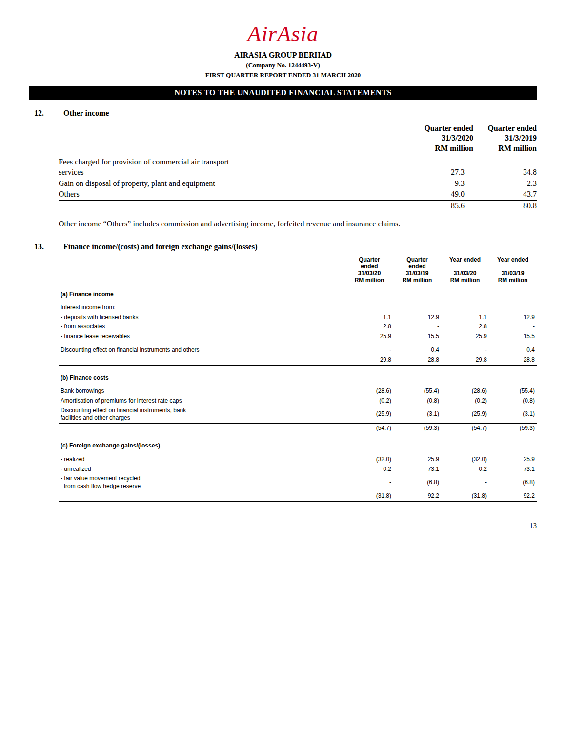AirAsia
AIRASIA GROUP BERHAD
(Company No. 1244493-V)
FIRST QUARTER REPORT ENDED 31 MARCH 2020
NOTES TO THE UNAUDITED FINANCIAL STATEMENTS
12.
Other income
| | Quarter ended 31/3/2020 RM million | Quarter ended 31/3/2019 RM million |
| --- | --- | --- |
| Fees charged for provision of commercial air transport services | 27.3 | 34.8 |
| Gain on disposal of property, plant and equipment | 9.3 | 2.3 |
| Others | 49.0 | 43.7 |
| | 85.6 | 80.8 |
Other income “Others” includes commission and advertising income, forfeited revenue and insurance claims.
13.
Finance income/(costs) and foreign exchange gains/(losses)
| | Quarter ended 31/03/20 RM million | Quarter ended 31/03/19 RM million | Year ended 31/03/20 RM million | Year ended 31/03/19 RM million |
| --- | --- | --- | --- | --- |
| (a) Finance income | | | | |
| Interest income from: | | | | |
| - deposits with licensed banks | 1.1 | 12.9 | 1.1 | 12.9 |
| - from associates | 2.8 | - | 2.8 | - |
| - finance lease receivables | 25.9 | 15.5 | 25.9 | 15.5 |
| Discounting effect on financial instruments and others | - | 0.4 | - | 0.4 |
| | 29.8 | 28.8 | 29.8 | 28.8 |
| (b) Finance costs | | | | |
| Bank borrowings | (28.6) | (55.4) | (28.6) | (55.4) |
| Amortisation of premiums for interest rate caps | (0.2) | (0.8) | (0.2) | (0.8) |
| Discounting effect on financial instruments, bank facilities and other charges | (25.9) | (3.1) | (25.9) | (3.1) |
| | (54.7) | (59.3) | (54.7) | (59.3) |
| (c) Foreign exchange gains/(losses) | | | | |
| - realized | (32.0) | 25.9 | (32.0) | 25.9 |
| - unrealized | 0.2 | 73.1 | 0.2 | 73.1 |
| - fair value movement recycled from cash flow hedge reserve | - | (6.8) | - | (6.8) |
| | (31.8) | 92.2 | (31.8) | 92.2 |
13